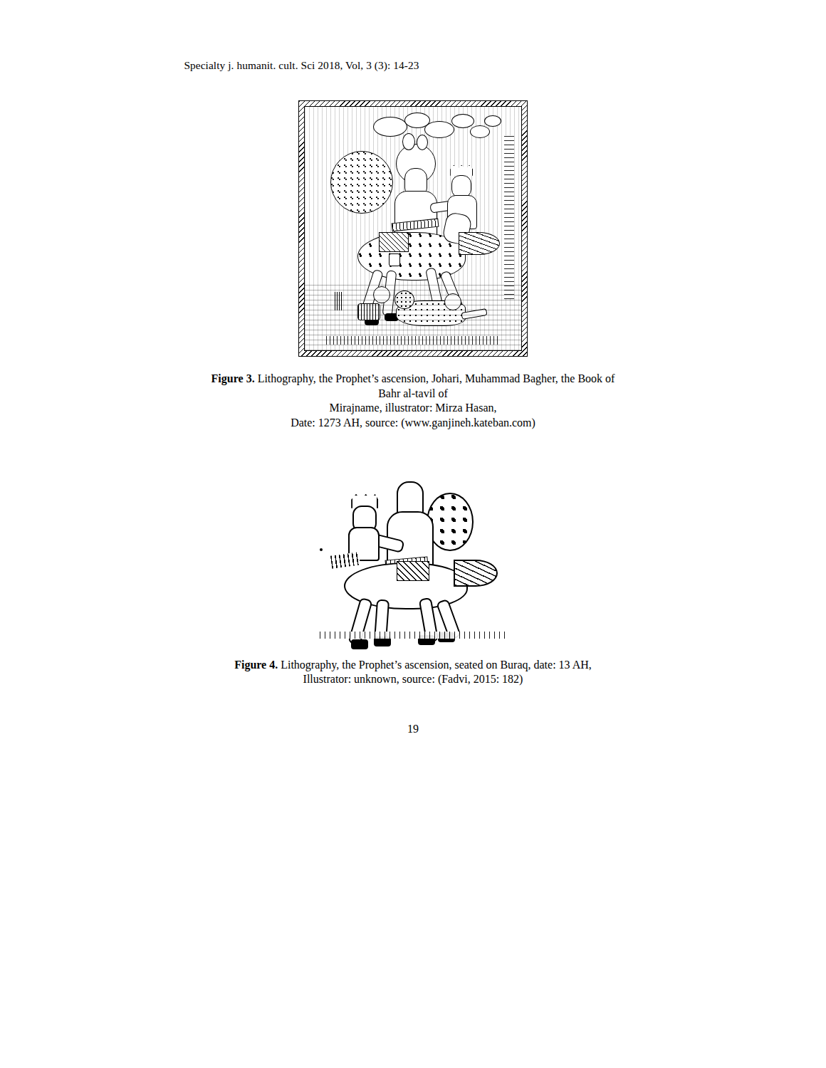Specialty j. humanit. cult. Sci 2018, Vol, 3 (3): 14-23
Figure 3. Lithography, the Prophet’s ascension, Johari, Muhammad Bagher, the Book of Bahr al-tavil of Mirajname, illustrator: Mirza Hasan, Date: 1273 AH, source: (www.ganjineh.kateban.com)
Figure 4. Lithography, the Prophet’s ascension, seated on Buraq, date: 13 AH, Illustrator: unknown, source: (Fadvi, 2015: 182)
19